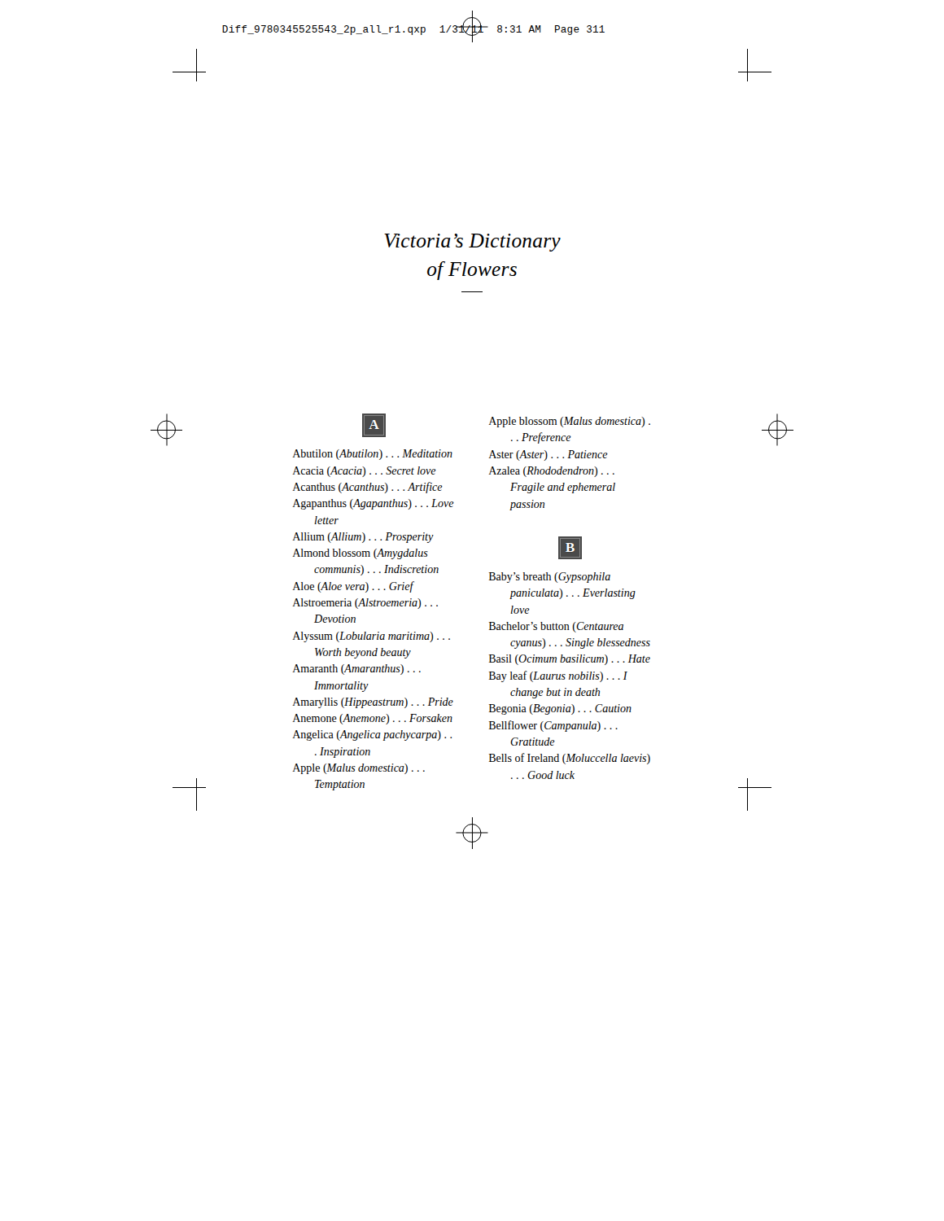Diff_9780345525543_2p_all_r1.qxp 1/31/11 8:31 AM Page 311
Victoria’s Dictionary
of Flowers
A
Abutilon (Abutilon) . . . Meditation
Acacia (Acacia) . . . Secret love
Acanthus (Acanthus) . . . Artifice
Agapanthus (Agapanthus) . . . Love letter
Allium (Allium) . . . Prosperity
Almond blossom (Amygdalus communis) . . . Indiscretion
Aloe (Aloe vera) . . . Grief
Alstroemeria (Alstroemeria) . . . Devotion
Alyssum (Lobularia maritima) . . . Worth beyond beauty
Amaranth (Amaranthus) . . . Immortality
Amaryllis (Hippeastrum) . . . Pride
Anemone (Anemone) . . . Forsaken
Angelica (Angelica pachycarpa) . . . Inspiration
Apple (Malus domestica) . . . Temptation
Apple blossom (Malus domestica) . . . Preference
Aster (Aster) . . . Patience
Azalea (Rhododendron) . . . Fragile and ephemeral passion
B
Baby’s breath (Gypsophila paniculata) . . . Everlasting love
Bachelor’s button (Centaurea cyanus) . . . Single blessedness
Basil (Ocimum basilicum) . . . Hate
Bay leaf (Laurus nobilis) . . . I change but in death
Begonia (Begonia) . . . Caution
Bellflower (Campanula) . . . Gratitude
Bells of Ireland (Moluccella laevis) . . . Good luck